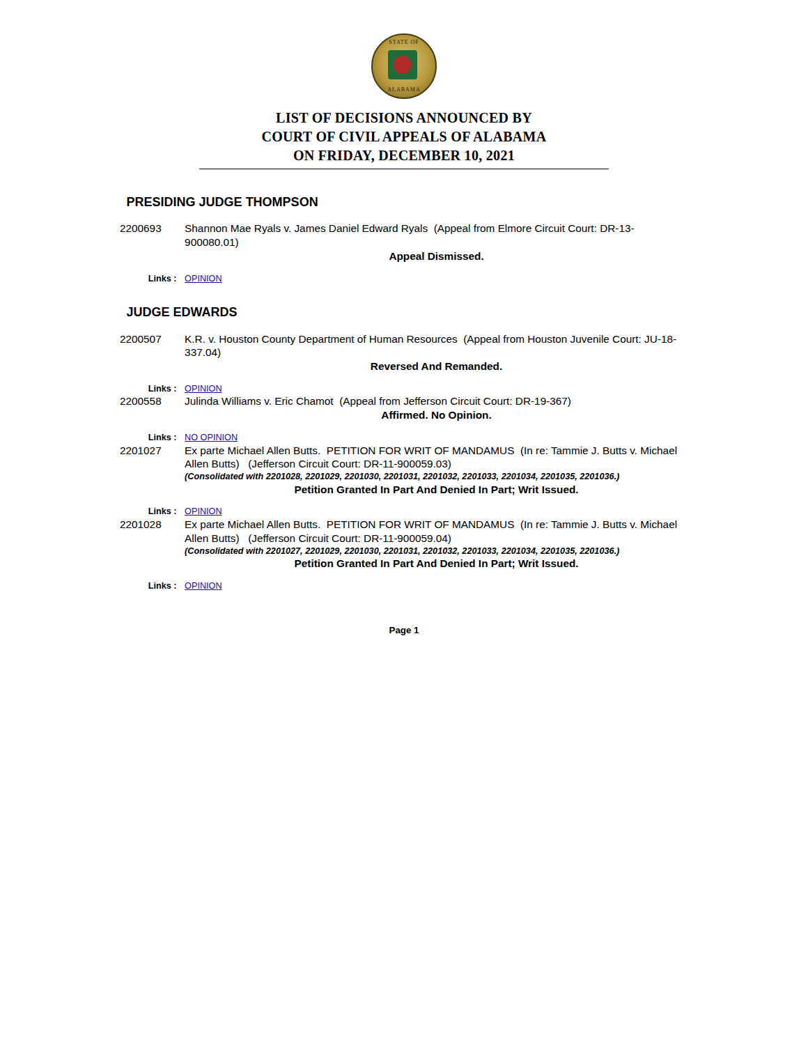LIST OF DECISIONS ANNOUNCED BY
COURT OF CIVIL APPEALS OF ALABAMA
ON FRIDAY, DECEMBER 10, 2021
PRESIDING JUDGE THOMPSON
2200693
Shannon Mae Ryals v. James Daniel Edward Ryals (Appeal from Elmore Circuit Court: DR-13-900080.01)
Appeal Dismissed.
Links :
OPINION
JUDGE EDWARDS
2200507
K.R. v. Houston County Department of Human Resources (Appeal from Houston Juvenile Court: JU-18-337.04)
Reversed And Remanded.
Links :
OPINION
2200558
Julinda Williams v. Eric Chamot (Appeal from Jefferson Circuit Court: DR-19-367)
Affirmed. No Opinion.
Links :
NO OPINION
2201027
Ex parte Michael Allen Butts. PETITION FOR WRIT OF MANDAMUS (In re: Tammie J. Butts v. Michael Allen Butts) (Jefferson Circuit Court: DR-11-900059.03)
(Consolidated with 2201028, 2201029, 2201030, 2201031, 2201032, 2201033, 2201034, 2201035, 2201036.)
Petition Granted In Part And Denied In Part; Writ Issued.
Links :
OPINION
2201028
Ex parte Michael Allen Butts. PETITION FOR WRIT OF MANDAMUS (In re: Tammie J. Butts v. Michael Allen Butts) (Jefferson Circuit Court: DR-11-900059.04)
(Consolidated with 2201027, 2201029, 2201030, 2201031, 2201032, 2201033, 2201034, 2201035, 2201036.)
Petition Granted In Part And Denied In Part; Writ Issued.
Links :
OPINION
Page 1